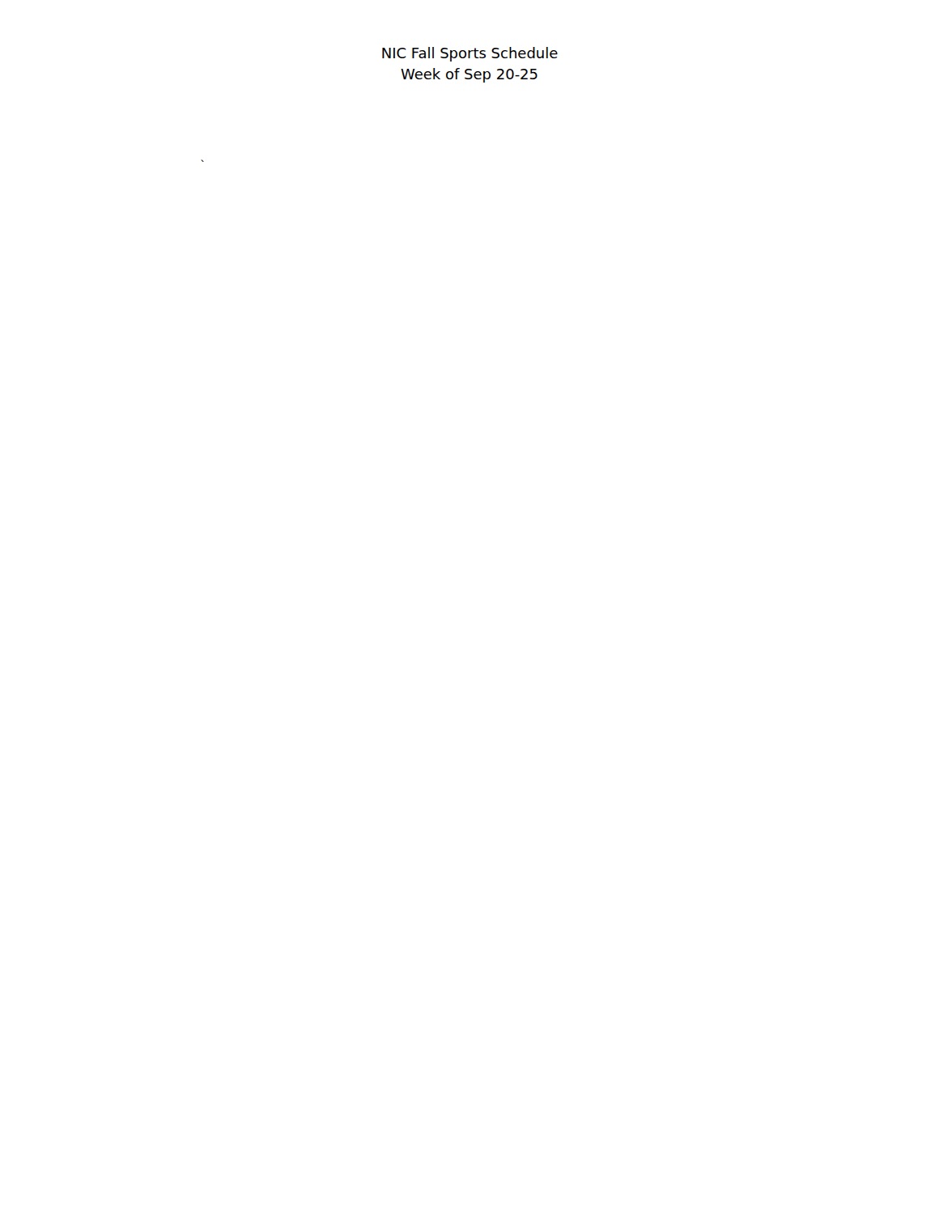NIC Fall Sports Schedule
Week of Sep 20-25
`